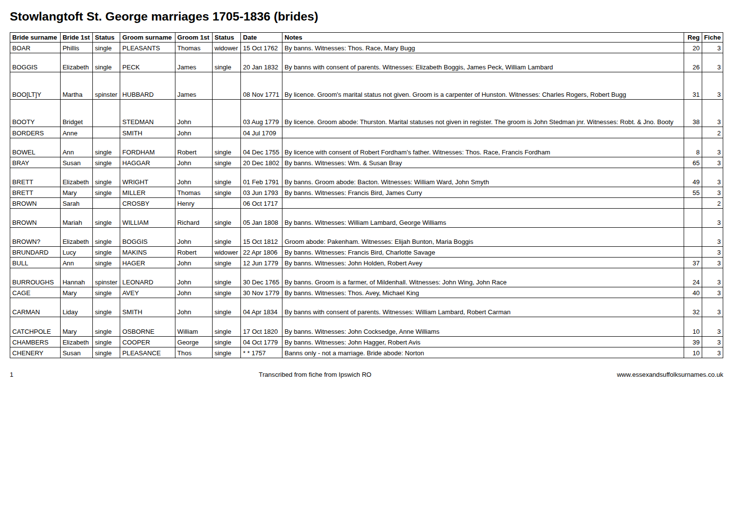Stowlangtoft St. George marriages 1705-1836 (brides)
| Bride surname | Bride 1st | Status | Groom surname | Groom 1st | Status | Date | Notes | Reg | Fiche |
| --- | --- | --- | --- | --- | --- | --- | --- | --- | --- |
| BOAR | Phillis | single | PLEASANTS | Thomas | widower | 15 Oct 1762 | By banns. Witnesses: Thos. Race, Mary Bugg | 20 | 3 |
| BOGGIS | Elizabeth | single | PECK | James | single | 20 Jan 1832 | By banns with consent of parents. Witnesses: Elizabeth Boggis, James Peck, William Lambard | 26 | 3 |
| BOO[LT]Y | Martha | spinster | HUBBARD | James | | 08 Nov 1771 | By licence. Groom's marital status not given. Groom is a carpenter of Hunston. Witnesses: Charles Rogers, Robert Bugg | 31 | 3 |
| BOOTY | Bridget | | STEDMAN | John | | 03 Aug 1779 | By licence. Groom abode: Thurston. Marital statuses not given in register. The groom is John Stedman jnr. Witnesses: Robt. & Jno. Booty | 38 | 3 |
| BORDERS | Anne | | SMITH | John | | 04 Jul 1709 | | | 2 |
| BOWEL | Ann | single | FORDHAM | Robert | single | 04 Dec 1755 | By licence with consent of Robert Fordham's father. Witnesses: Thos. Race, Francis Fordham | 8 | 3 |
| BRAY | Susan | single | HAGGAR | John | single | 20 Dec 1802 | By banns. Witnesses: Wm. & Susan Bray | 65 | 3 |
| BRETT | Elizabeth | single | WRIGHT | John | single | 01 Feb 1791 | By banns. Groom abode: Bacton. Witnesses: William Ward, John Smyth | 49 | 3 |
| BRETT | Mary | single | MILLER | Thomas | single | 03 Jun 1793 | By banns. Witnesses: Francis Bird, James Curry | 55 | 3 |
| BROWN | Sarah | | CROSBY | Henry | | 06 Oct 1717 | | | 2 |
| BROWN | Mariah | single | WILLIAM | Richard | single | 05 Jan 1808 | By banns. Witnesses: William Lambard, George Williams | | 3 |
| BROWN? | Elizabeth | single | BOGGIS | John | single | 15 Oct 1812 | Groom abode: Pakenham. Witnesses: Elijah Bunton, Maria Boggis | | 3 |
| BRUNDARD | Lucy | single | MAKINS | Robert | widower | 22 Apr 1806 | By banns. Witnesses: Francis Bird, Charlotte Savage | | 3 |
| BULL | Ann | single | HAGER | John | single | 12 Jun 1779 | By banns. Witnesses: John Holden, Robert Avey | 37 | 3 |
| BURROUGHS | Hannah | spinster | LEONARD | John | single | 30 Dec 1765 | By banns. Groom is a farmer, of Mildenhall. Witnesses: John Wing, John Race | 24 | 3 |
| CAGE | Mary | single | AVEY | John | single | 30 Nov 1779 | By banns. Witnesses: Thos. Avey, Michael King | 40 | 3 |
| CARMAN | Liday | single | SMITH | John | single | 04 Apr 1834 | By banns with consent of parents. Witnesses: William Lambard, Robert Carman | 32 | 3 |
| CATCHPOLE | Mary | single | OSBORNE | William | single | 17 Oct 1820 | By banns. Witnesses: John Cocksedge, Anne Williams | 10 | 3 |
| CHAMBERS | Elizabeth | single | COOPER | George | single | 04 Oct 1779 | By banns. Witnesses: John Hagger, Robert Avis | 39 | 3 |
| CHENERY | Susan | single | PLEASANCE | Thos | single | * * 1757 | Banns only - not a marriage. Bride abode: Norton | 10 | 3 |
1
Transcribed from fiche from Ipswich RO
www.essexandsuffolksurnames.co.uk